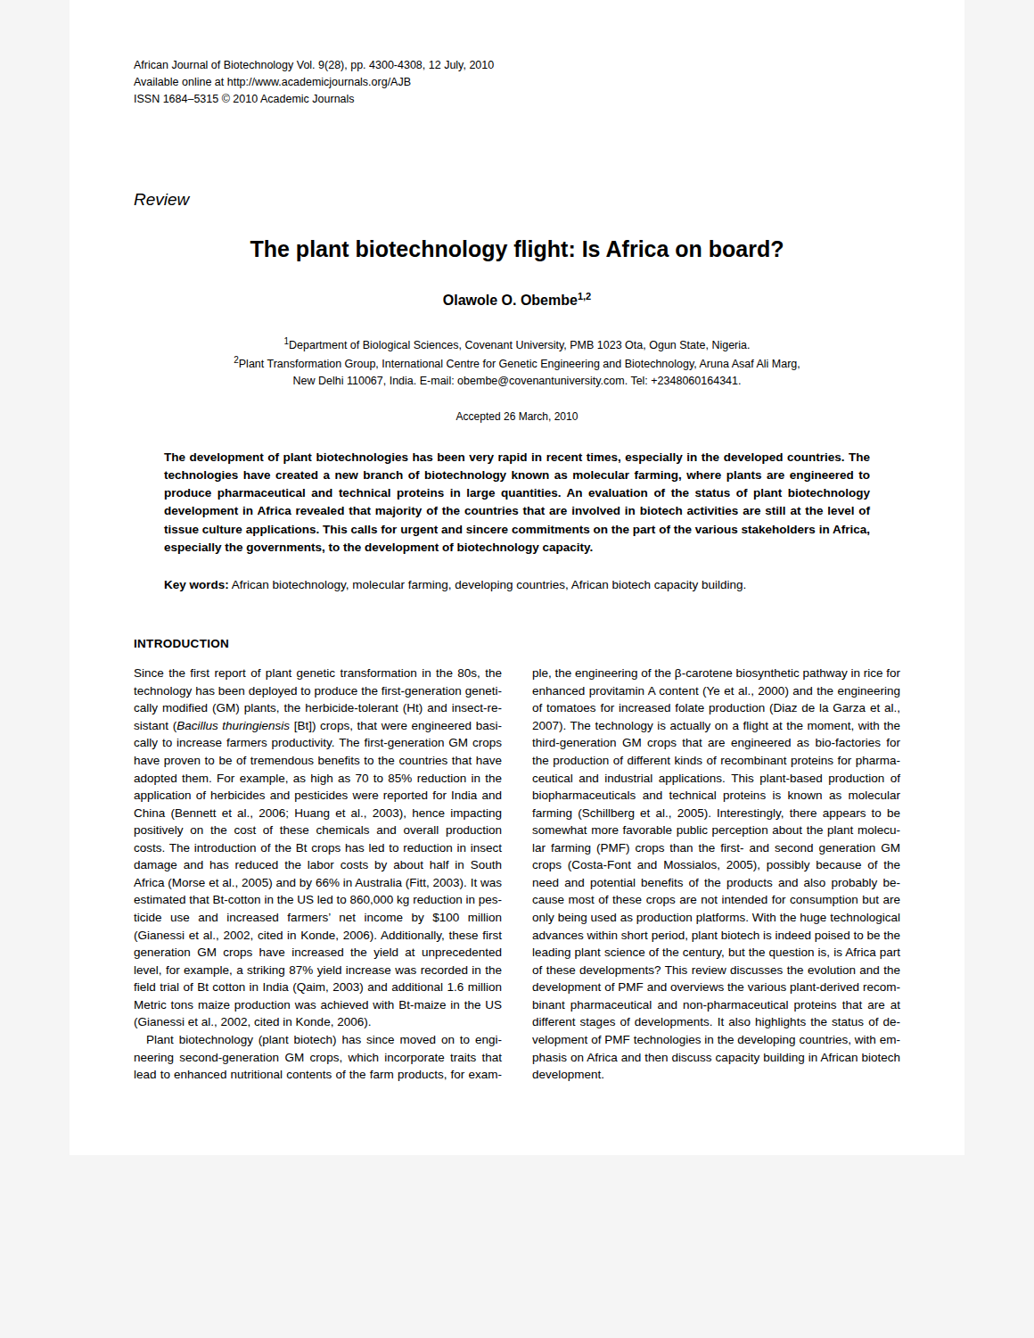African Journal of Biotechnology Vol. 9(28), pp. 4300-4308, 12 July, 2010
Available online at http://www.academicjournals.org/AJB
ISSN 1684–5315 © 2010 Academic Journals
Review
The plant biotechnology flight: Is Africa on board?
Olawole O. Obembe1,2
1Department of Biological Sciences, Covenant University, PMB 1023 Ota, Ogun State, Nigeria.
2Plant Transformation Group, International Centre for Genetic Engineering and Biotechnology, Aruna Asaf Ali Marg,
New Delhi 110067, India. E-mail: obembe@covenantuniversity.com. Tel: +2348060164341.
Accepted 26 March, 2010
The development of plant biotechnologies has been very rapid in recent times, especially in the developed countries. The technologies have created a new branch of biotechnology known as molecular farming, where plants are engineered to produce pharmaceutical and technical proteins in large quantities. An evaluation of the status of plant biotechnology development in Africa revealed that majority of the countries that are involved in biotech activities are still at the level of tissue culture applications. This calls for urgent and sincere commitments on the part of the various stakeholders in Africa, especially the governments, to the development of biotechnology capacity.
Key words: African biotechnology, molecular farming, developing countries, African biotech capacity building.
INTRODUCTION
Since the first report of plant genetic transformation in the 80s, the technology has been deployed to produce the first-generation genetically modified (GM) plants, the herbicide-tolerant (Ht) and insect-resistant (Bacillus thuringiensis [Bt]) crops, that were engineered basically to increase farmers productivity. The first-generation GM crops have proven to be of tremendous benefits to the countries that have adopted them. For example, as high as 70 to 85% reduction in the application of herbicides and pesticides were reported for India and China (Bennett et al., 2006; Huang et al., 2003), hence impacting positively on the cost of these chemicals and overall production costs. The introduction of the Bt crops has led to reduction in insect damage and has reduced the labor costs by about half in South Africa (Morse et al., 2005) and by 66% in Australia (Fitt, 2003). It was estimated that Bt-cotton in the US led to 860,000 kg reduction in pesticide use and increased farmers’ net income by $100 million (Gianessi et al., 2002, cited in Konde, 2006). Additionally, these first generation GM crops have increased the yield at unprecedented level, for example, a striking 87% yield increase was recorded in the field trial of Bt cotton in India (Qaim, 2003) and additional 1.6 million Metric tons maize production was achieved with Bt-maize in the US (Gianessi et al., 2002, cited in Konde, 2006).
Plant biotechnology (plant biotech) has since moved on to engineering second-generation GM crops, which incorporate traits that lead to enhanced nutritional contents of the farm products, for example, the engineering of the β-carotene biosynthetic pathway in rice for enhanced provitamin A content (Ye et al., 2000) and the engineering of tomatoes for increased folate production (Diaz de la Garza et al., 2007). The technology is actually on a flight at the moment, with the third-generation GM crops that are engineered as bio-factories for the production of different kinds of recombinant proteins for pharmaceutical and industrial applications. This plant-based production of biopharmaceuticals and technical proteins is known as molecular farming (Schillberg et al., 2005). Interestingly, there appears to be somewhat more favorable public perception about the plant molecular farming (PMF) crops than the first- and second generation GM crops (Costa-Font and Mossialos, 2005), possibly because of the need and potential benefits of the products and also probably because most of these crops are not intended for consumption but are only being used as production platforms. With the huge technological advances within short period, plant biotech is indeed poised to be the leading plant science of the century, but the question is, is Africa part of these developments? This review discusses the evolution and the development of PMF and overviews the various plant-derived recombinant pharmaceutical and non-pharmaceutical proteins that are at different stages of developments. It also highlights the status of development of PMF technologies in the developing countries, with emphasis on Africa and then discuss capacity building in African biotech development.